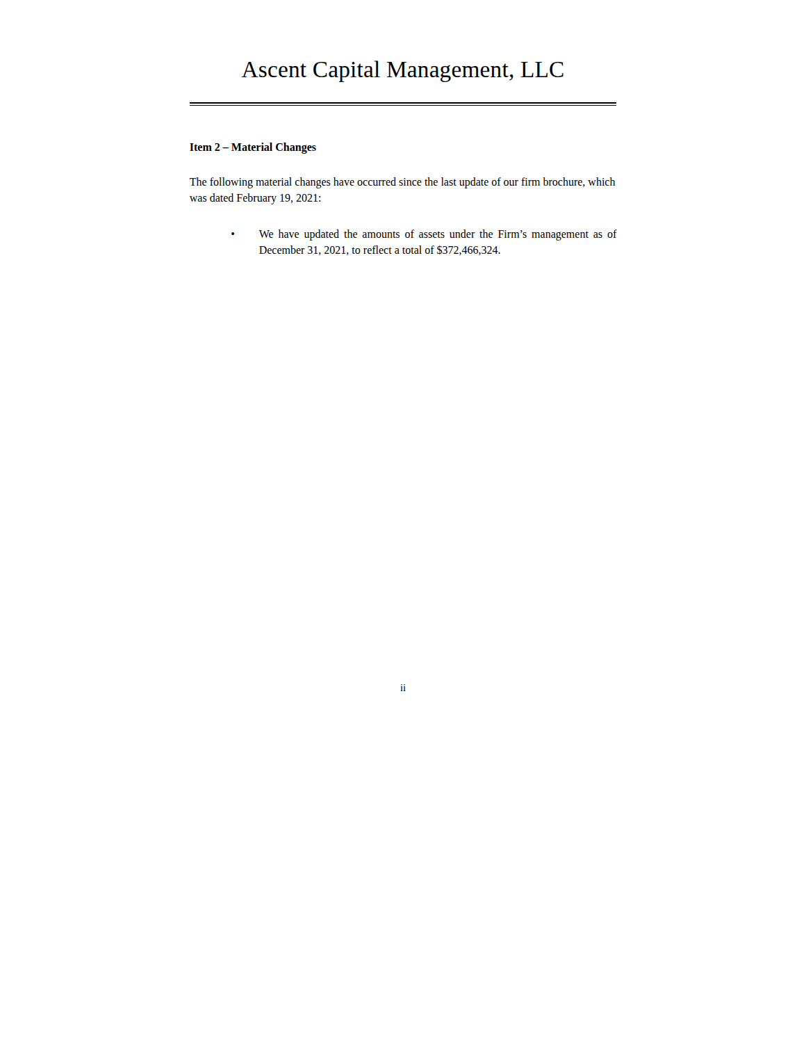Ascent Capital Management, LLC
Item 2 – Material Changes
The following material changes have occurred since the last update of our firm brochure, which was dated February 19, 2021:
We have updated the amounts of assets under the Firm’s management as of December 31, 2021, to reflect a total of $372,466,324.
ii